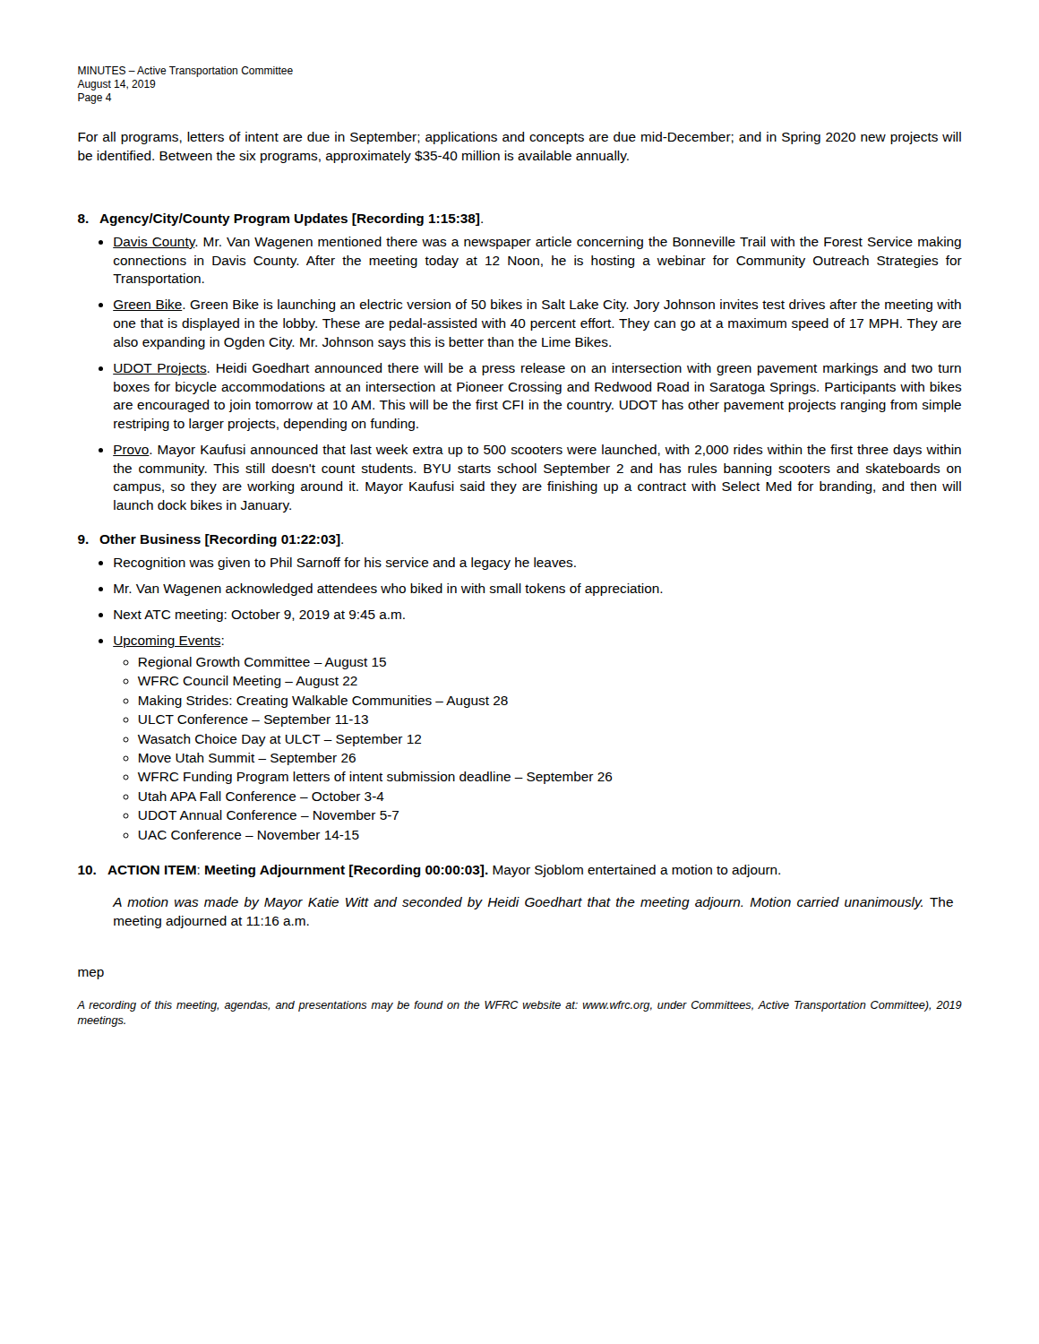MINUTES – Active Transportation Committee
August 14, 2019
Page 4
For all programs, letters of intent are due in September; applications and concepts are due mid-December; and in Spring 2020 new projects will be identified. Between the six programs, approximately $35-40 million is available annually.
8. Agency/City/County Program Updates [Recording 1:15:38].
Davis County. Mr. Van Wagenen mentioned there was a newspaper article concerning the Bonneville Trail with the Forest Service making connections in Davis County. After the meeting today at 12 Noon, he is hosting a webinar for Community Outreach Strategies for Transportation.
Green Bike. Green Bike is launching an electric version of 50 bikes in Salt Lake City. Jory Johnson invites test drives after the meeting with one that is displayed in the lobby. These are pedal-assisted with 40 percent effort. They can go at a maximum speed of 17 MPH. They are also expanding in Ogden City. Mr. Johnson says this is better than the Lime Bikes.
UDOT Projects. Heidi Goedhart announced there will be a press release on an intersection with green pavement markings and two turn boxes for bicycle accommodations at an intersection at Pioneer Crossing and Redwood Road in Saratoga Springs. Participants with bikes are encouraged to join tomorrow at 10 AM. This will be the first CFI in the country. UDOT has other pavement projects ranging from simple restriping to larger projects, depending on funding.
Provo. Mayor Kaufusi announced that last week extra up to 500 scooters were launched, with 2,000 rides within the first three days within the community. This still doesn't count students. BYU starts school September 2 and has rules banning scooters and skateboards on campus, so they are working around it. Mayor Kaufusi said they are finishing up a contract with Select Med for branding, and then will launch dock bikes in January.
9. Other Business [Recording 01:22:03].
Recognition was given to Phil Sarnoff for his service and a legacy he leaves.
Mr. Van Wagenen acknowledged attendees who biked in with small tokens of appreciation.
Next ATC meeting: October 9, 2019 at 9:45 a.m.
Upcoming Events:
Regional Growth Committee – August 15
WFRC Council Meeting – August 22
Making Strides: Creating Walkable Communities – August 28
ULCT Conference – September 11-13
Wasatch Choice Day at ULCT – September 12
Move Utah Summit – September 26
WFRC Funding Program letters of intent submission deadline – September 26
Utah APA Fall Conference – October 3-4
UDOT Annual Conference – November 5-7
UAC Conference – November 14-15
10. ACTION ITEM: Meeting Adjournment [Recording 00:00:03]. Mayor Sjoblom entertained a motion to adjourn.
A motion was made by Mayor Katie Witt and seconded by Heidi Goedhart that the meeting adjourn. Motion carried unanimously. The meeting adjourned at 11:16 a.m.
mep
A recording of this meeting, agendas, and presentations may be found on the WFRC website at: www.wfrc.org, under Committees, Active Transportation Committee), 2019 meetings.